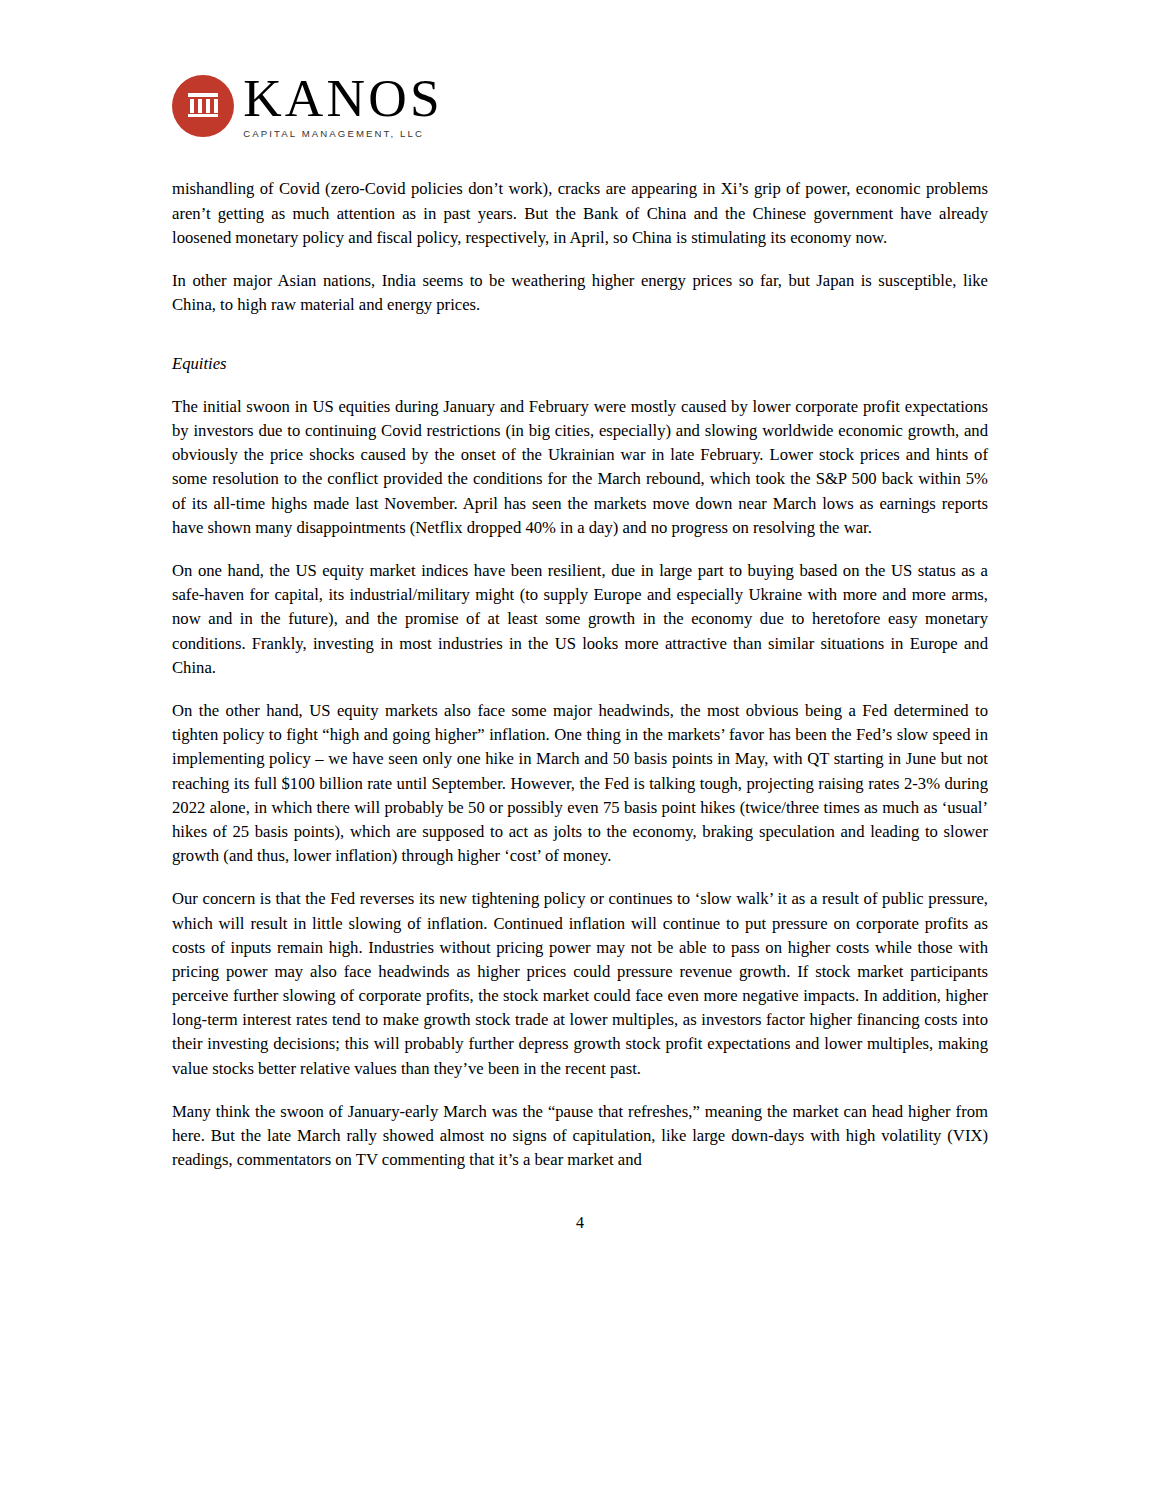KANOS
CAPITAL MANAGEMENT, LLC
mishandling of Covid (zero-Covid policies don’t work), cracks are appearing in Xi’s grip of power, economic problems aren’t getting as much attention as in past years. But the Bank of China and the Chinese government have already loosened monetary policy and fiscal policy, respectively, in April, so China is stimulating its economy now.
In other major Asian nations, India seems to be weathering higher energy prices so far, but Japan is susceptible, like China, to high raw material and energy prices.
Equities
The initial swoon in US equities during January and February were mostly caused by lower corporate profit expectations by investors due to continuing Covid restrictions (in big cities, especially) and slowing worldwide economic growth, and obviously the price shocks caused by the onset of the Ukrainian war in late February. Lower stock prices and hints of some resolution to the conflict provided the conditions for the March rebound, which took the S&P 500 back within 5% of its all-time highs made last November. April has seen the markets move down near March lows as earnings reports have shown many disappointments (Netflix dropped 40% in a day) and no progress on resolving the war.
On one hand, the US equity market indices have been resilient, due in large part to buying based on the US status as a safe-haven for capital, its industrial/military might (to supply Europe and especially Ukraine with more and more arms, now and in the future), and the promise of at least some growth in the economy due to heretofore easy monetary conditions. Frankly, investing in most industries in the US looks more attractive than similar situations in Europe and China.
On the other hand, US equity markets also face some major headwinds, the most obvious being a Fed determined to tighten policy to fight “high and going higher” inflation. One thing in the markets’ favor has been the Fed’s slow speed in implementing policy – we have seen only one hike in March and 50 basis points in May, with QT starting in June but not reaching its full $100 billion rate until September. However, the Fed is talking tough, projecting raising rates 2-3% during 2022 alone, in which there will probably be 50 or possibly even 75 basis point hikes (twice/three times as much as ‘usual’ hikes of 25 basis points), which are supposed to act as jolts to the economy, braking speculation and leading to slower growth (and thus, lower inflation) through higher ‘cost’ of money.
Our concern is that the Fed reverses its new tightening policy or continues to ‘slow walk’ it as a result of public pressure, which will result in little slowing of inflation. Continued inflation will continue to put pressure on corporate profits as costs of inputs remain high. Industries without pricing power may not be able to pass on higher costs while those with pricing power may also face headwinds as higher prices could pressure revenue growth. If stock market participants perceive further slowing of corporate profits, the stock market could face even more negative impacts. In addition, higher long-term interest rates tend to make growth stock trade at lower multiples, as investors factor higher financing costs into their investing decisions; this will probably further depress growth stock profit expectations and lower multiples, making value stocks better relative values than they’ve been in the recent past.
Many think the swoon of January-early March was the “pause that refreshes,” meaning the market can head higher from here. But the late March rally showed almost no signs of capitulation, like large down-days with high volatility (VIX) readings, commentators on TV commenting that it’s a bear market and
4